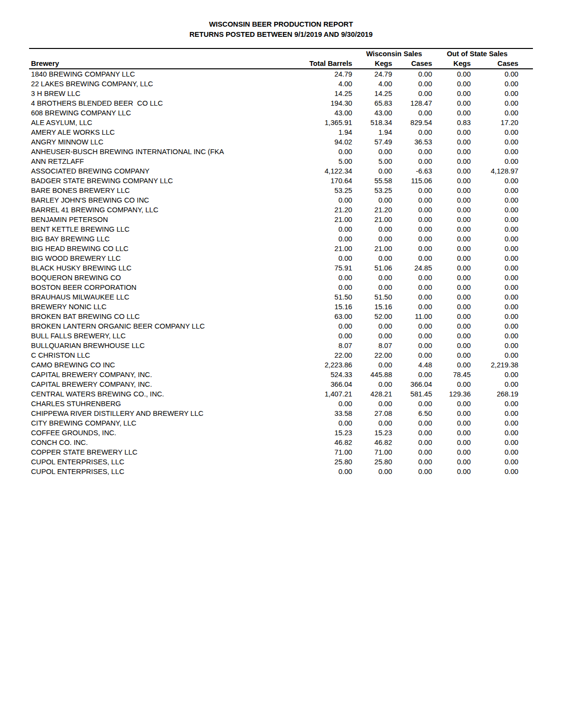WISCONSIN BEER PRODUCTION REPORT
RETURNS POSTED BETWEEN 9/1/2019 AND 9/30/2019
| | | Wisconsin Sales | Out of State Sales | |
| --- | --- | --- | --- | --- |
| Brewery | Total Barrels | Kegs | Cases | Kegs | Cases | |
| 1840 BREWING COMPANY LLC | 24.79 | 24.79 | 0.00 | 0.00 | 0.00 | |
| 22 LAKES BREWING COMPANY, LLC | 4.00 | 4.00 | 0.00 | 0.00 | 0.00 | |
| 3 H BREW LLC | 14.25 | 14.25 | 0.00 | 0.00 | 0.00 | |
| 4 BROTHERS BLENDED BEER CO LLC | 194.30 | 65.83 | 128.47 | 0.00 | 0.00 | |
| 608 BREWING COMPANY LLC | 43.00 | 43.00 | 0.00 | 0.00 | 0.00 | |
| ALE ASYLUM, LLC | 1,365.91 | 518.34 | 829.54 | 0.83 | 17.20 | |
| AMERY ALE WORKS LLC | 1.94 | 1.94 | 0.00 | 0.00 | 0.00 | |
| ANGRY MINNOW LLC | 94.02 | 57.49 | 36.53 | 0.00 | 0.00 | |
| ANHEUSER-BUSCH BREWING INTERNATIONAL INC (FKA | 0.00 | 0.00 | 0.00 | 0.00 | 0.00 | |
| ANN RETZLAFF | 5.00 | 5.00 | 0.00 | 0.00 | 0.00 | |
| ASSOCIATED BREWING COMPANY | 4,122.34 | 0.00 | -6.63 | 0.00 | 4,128.97 | |
| BADGER STATE BREWING COMPANY LLC | 170.64 | 55.58 | 115.06 | 0.00 | 0.00 | |
| BARE BONES BREWERY LLC | 53.25 | 53.25 | 0.00 | 0.00 | 0.00 | |
| BARLEY JOHN'S BREWING CO INC | 0.00 | 0.00 | 0.00 | 0.00 | 0.00 | |
| BARREL 41 BREWING COMPANY, LLC | 21.20 | 21.20 | 0.00 | 0.00 | 0.00 | |
| BENJAMIN PETERSON | 21.00 | 21.00 | 0.00 | 0.00 | 0.00 | |
| BENT KETTLE BREWING LLC | 0.00 | 0.00 | 0.00 | 0.00 | 0.00 | |
| BIG BAY BREWING LLC | 0.00 | 0.00 | 0.00 | 0.00 | 0.00 | |
| BIG HEAD BREWING CO LLC | 21.00 | 21.00 | 0.00 | 0.00 | 0.00 | |
| BIG WOOD BREWERY LLC | 0.00 | 0.00 | 0.00 | 0.00 | 0.00 | |
| BLACK HUSKY BREWING LLC | 75.91 | 51.06 | 24.85 | 0.00 | 0.00 | |
| BOQUERON BREWING CO | 0.00 | 0.00 | 0.00 | 0.00 | 0.00 | |
| BOSTON BEER CORPORATION | 0.00 | 0.00 | 0.00 | 0.00 | 0.00 | |
| BRAUHAUS MILWAUKEE LLC | 51.50 | 51.50 | 0.00 | 0.00 | 0.00 | |
| BREWERY NONIC LLC | 15.16 | 15.16 | 0.00 | 0.00 | 0.00 | |
| BROKEN BAT BREWING CO LLC | 63.00 | 52.00 | 11.00 | 0.00 | 0.00 | |
| BROKEN LANTERN ORGANIC BEER COMPANY LLC | 0.00 | 0.00 | 0.00 | 0.00 | 0.00 | |
| BULL FALLS BREWERY, LLC | 0.00 | 0.00 | 0.00 | 0.00 | 0.00 | |
| BULLQUARIAN BREWHOUSE LLC | 8.07 | 8.07 | 0.00 | 0.00 | 0.00 | |
| C CHRISTON LLC | 22.00 | 22.00 | 0.00 | 0.00 | 0.00 | |
| CAMO BREWING CO INC | 2,223.86 | 0.00 | 4.48 | 0.00 | 2,219.38 | |
| CAPITAL BREWERY COMPANY, INC. | 524.33 | 445.88 | 0.00 | 78.45 | 0.00 | |
| CAPITAL BREWERY COMPANY, INC. | 366.04 | 0.00 | 366.04 | 0.00 | 0.00 | |
| CENTRAL WATERS BREWING CO., INC. | 1,407.21 | 428.21 | 581.45 | 129.36 | 268.19 | |
| CHARLES STUHRENBERG | 0.00 | 0.00 | 0.00 | 0.00 | 0.00 | |
| CHIPPEWA RIVER DISTILLERY AND BREWERY LLC | 33.58 | 27.08 | 6.50 | 0.00 | 0.00 | |
| CITY BREWING COMPANY, LLC | 0.00 | 0.00 | 0.00 | 0.00 | 0.00 | |
| COFFEE GROUNDS, INC. | 15.23 | 15.23 | 0.00 | 0.00 | 0.00 | |
| CONCH CO. INC. | 46.82 | 46.82 | 0.00 | 0.00 | 0.00 | |
| COPPER STATE BREWERY LLC | 71.00 | 71.00 | 0.00 | 0.00 | 0.00 | |
| CUPOL ENTERPRISES, LLC | 25.80 | 25.80 | 0.00 | 0.00 | 0.00 | |
| CUPOL ENTERPRISES, LLC | 0.00 | 0.00 | 0.00 | 0.00 | 0.00 | |